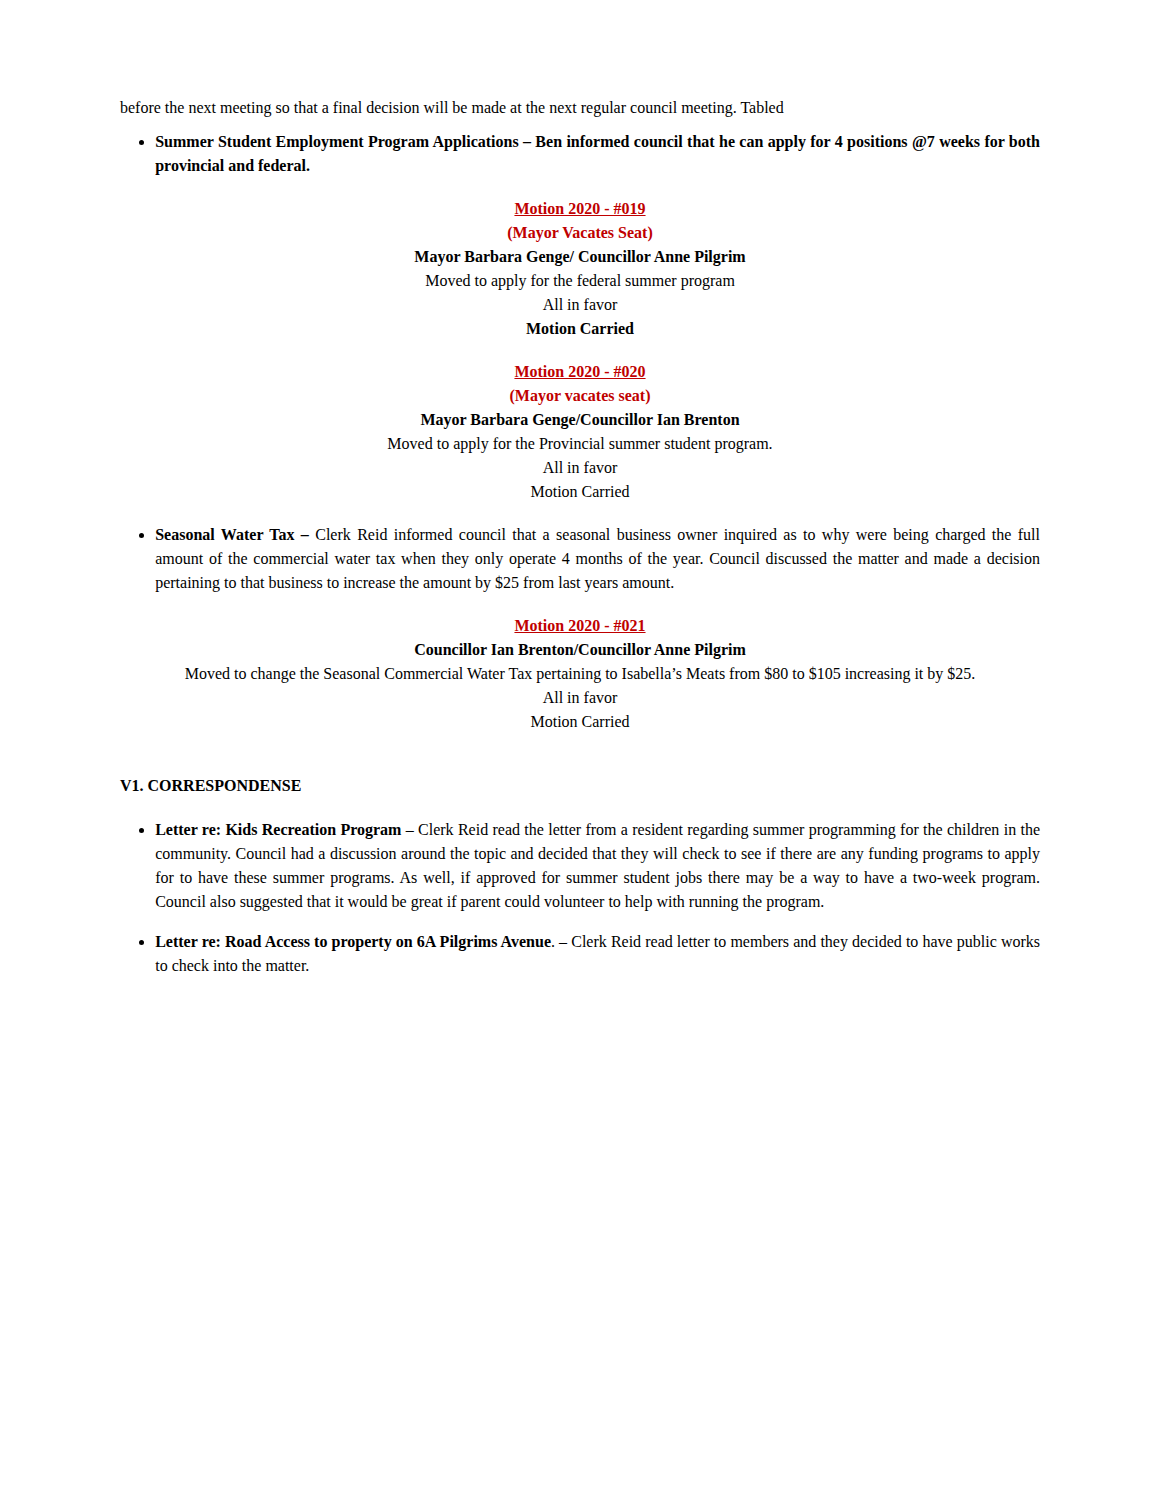before the next meeting so that a final decision will be made at the next regular council meeting. Tabled
Summer Student Employment Program Applications – Ben informed council that he can apply for 4 positions @7 weeks for both provincial and federal.
Motion 2020 - #019 (Mayor Vacates Seat) Mayor Barbara Genge/ Councillor Anne Pilgrim Moved to apply for the federal summer program All in favor Motion Carried
Motion 2020 - #020 (Mayor vacates seat) Mayor Barbara Genge/Councillor Ian Brenton Moved to apply for the Provincial summer student program. All in favor Motion Carried
Seasonal Water Tax – Clerk Reid informed council that a seasonal business owner inquired as to why were being charged the full amount of the commercial water tax when they only operate 4 months of the year. Council discussed the matter and made a decision pertaining to that business to increase the amount by $25 from last years amount.
Motion 2020 - #021 Councillor Ian Brenton/Councillor Anne Pilgrim Moved to change the Seasonal Commercial Water Tax pertaining to Isabella’s Meats from $80 to $105 increasing it by $25. All in favor Motion Carried
V1. CORRESPONDENSE
Letter re: Kids Recreation Program – Clerk Reid read the letter from a resident regarding summer programming for the children in the community. Council had a discussion around the topic and decided that they will check to see if there are any funding programs to apply for to have these summer programs. As well, if approved for summer student jobs there may be a way to have a two-week program. Council also suggested that it would be great if parent could volunteer to help with running the program.
Letter re: Road Access to property on 6A Pilgrims Avenue. – Clerk Reid read letter to members and they decided to have public works to check into the matter.